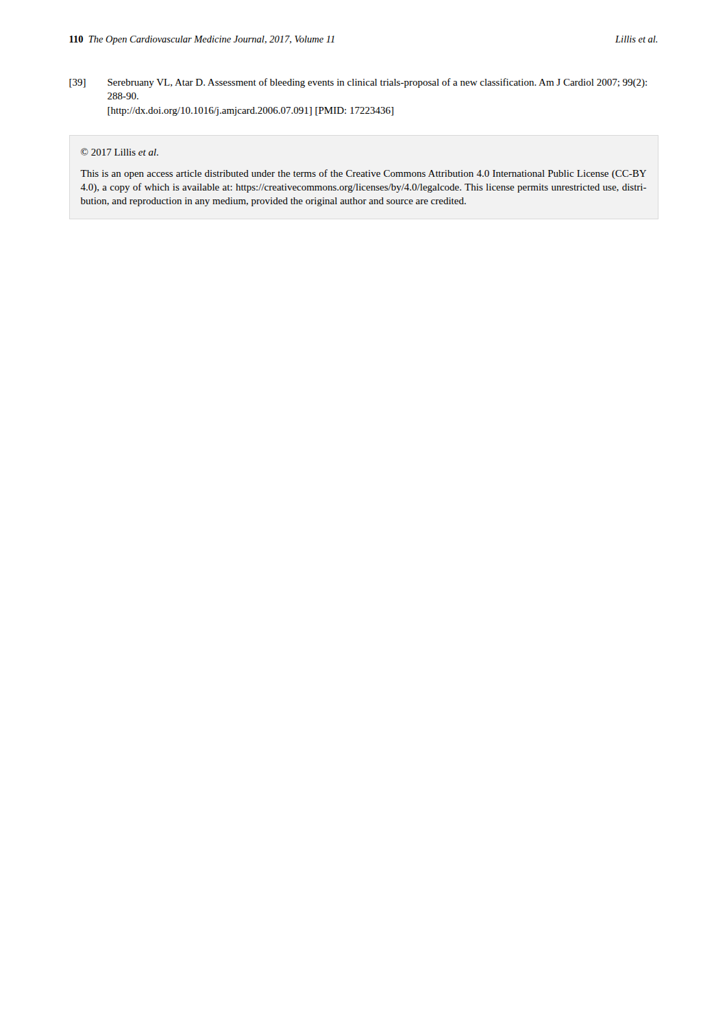110 The Open Cardiovascular Medicine Journal, 2017, Volume 11
Lillis et al.
[39]
Serebruany VL, Atar D. Assessment of bleeding events in clinical trials-proposal of a new classification. Am J Cardiol 2007; 99(2): 288-90. [http://dx.doi.org/10.1016/j.amjcard.2006.07.091] [PMID: 17223436]
© 2017 Lillis et al.
This is an open access article distributed under the terms of the Creative Commons Attribution 4.0 International Public License (CC-BY 4.0), a copy of which is available at: https://creativecommons.org/licenses/by/4.0/legalcode. This license permits unrestricted use, distribution, and reproduction in any medium, provided the original author and source are credited.